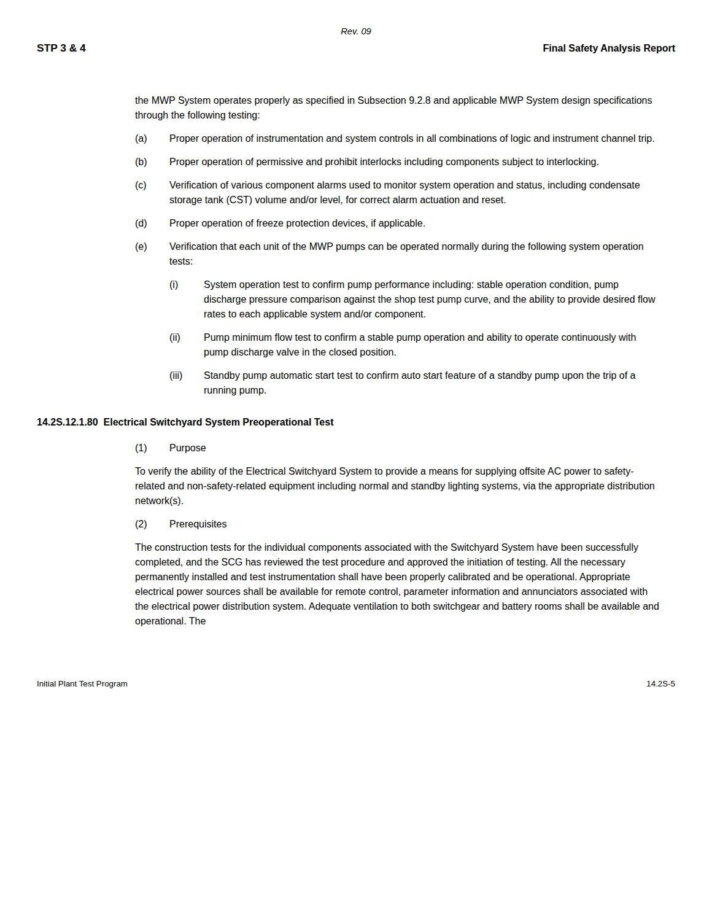Rev. 09
STP 3 & 4
Final Safety Analysis Report
the MWP System operates properly as specified in Subsection 9.2.8 and applicable MWP System design specifications through the following testing:
(a) Proper operation of instrumentation and system controls in all combinations of logic and instrument channel trip.
(b) Proper operation of permissive and prohibit interlocks including components subject to interlocking.
(c) Verification of various component alarms used to monitor system operation and status, including condensate storage tank (CST) volume and/or level, for correct alarm actuation and reset.
(d) Proper operation of freeze protection devices, if applicable.
(e) Verification that each unit of the MWP pumps can be operated normally during the following system operation tests:
(i) System operation test to confirm pump performance including: stable operation condition, pump discharge pressure comparison against the shop test pump curve, and the ability to provide desired flow rates to each applicable system and/or component.
(ii) Pump minimum flow test to confirm a stable pump operation and ability to operate continuously with pump discharge valve in the closed position.
(iii) Standby pump automatic start test to confirm auto start feature of a standby pump upon the trip of a running pump.
14.2S.12.1.80 Electrical Switchyard System Preoperational Test
(1) Purpose
To verify the ability of the Electrical Switchyard System to provide a means for supplying offsite AC power to safety-related and non-safety-related equipment including normal and standby lighting systems, via the appropriate distribution network(s).
(2) Prerequisites
The construction tests for the individual components associated with the Switchyard System have been successfully completed, and the SCG has reviewed the test procedure and approved the initiation of testing. All the necessary permanently installed and test instrumentation shall have been properly calibrated and be operational. Appropriate electrical power sources shall be available for remote control, parameter information and annunciators associated with the electrical power distribution system. Adequate ventilation to both switchgear and battery rooms shall be available and operational. The
Initial Plant Test Program
14.2S-5